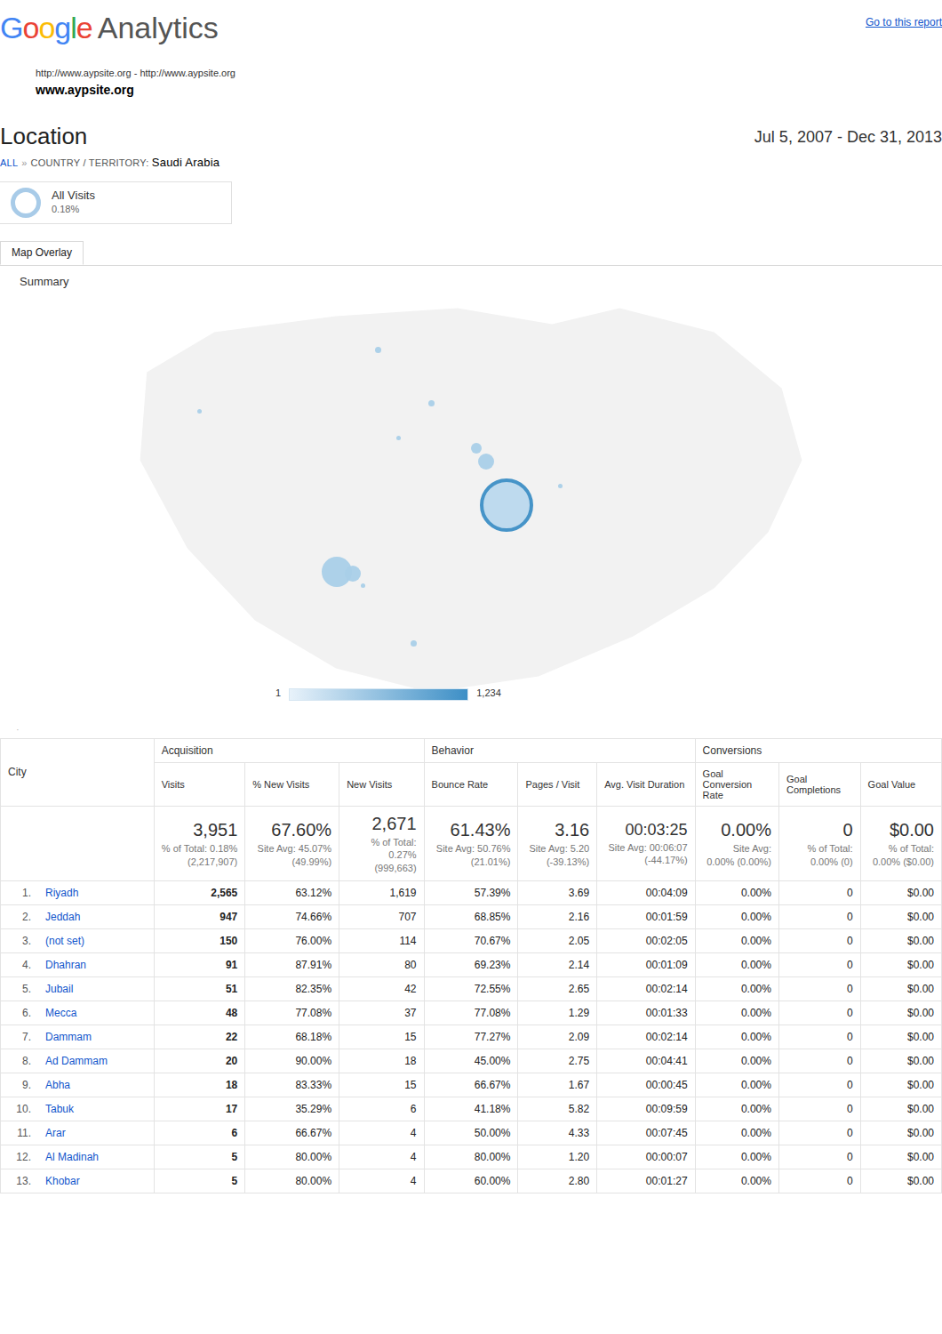Go to this report
GoogleAnalytics
http://www.aypsite.org - http://www.aypsite.org
www.aypsite.org
Location
Jul 5, 2007 - Dec 31, 2013
ALL»COUNTRY / TERRITORY: Saudi Arabia
All Visits
0.18%
Map Overlay
Summary
1 1,234
·
| City | Acquisition | Behavior | Conversions |
| --- | --- | --- | --- |
| Visits | % New Visits | New Visits | Bounce Rate | Pages / Visit | Avg. Visit Duration | Goal Conversion Rate | Goal Completions | Goal Value |
| | 3,951 % of Total: 0.18% (2,217,907) | 67.60% Site Avg: 45.07% (49.99%) | 2,671 % of Total: 0.27% (999,663) | 61.43% Site Avg: 50.76% (21.01%) | 3.16 Site Avg: 5.20 (-39.13%) | 00:03:25 Site Avg: 00:06:07 (-44.17%) | 0.00% Site Avg: 0.00% (0.00%) | 0 % of Total: 0.00% (0) | $0.00 % of Total: 0.00% ($0.00) |
| 1. | Riyadh | 2,565 | 63.12% | 1,619 | 57.39% | 3.69 | 00:04:09 | 0.00% | 0 | $0.00 |
| 2. | Jeddah | 947 | 74.66% | 707 | 68.85% | 2.16 | 00:01:59 | 0.00% | 0 | $0.00 |
| 3. | (not set) | 150 | 76.00% | 114 | 70.67% | 2.05 | 00:02:05 | 0.00% | 0 | $0.00 |
| 4. | Dhahran | 91 | 87.91% | 80 | 69.23% | 2.14 | 00:01:09 | 0.00% | 0 | $0.00 |
| 5. | Jubail | 51 | 82.35% | 42 | 72.55% | 2.65 | 00:02:14 | 0.00% | 0 | $0.00 |
| 6. | Mecca | 48 | 77.08% | 37 | 77.08% | 1.29 | 00:01:33 | 0.00% | 0 | $0.00 |
| 7. | Dammam | 22 | 68.18% | 15 | 77.27% | 2.09 | 00:02:14 | 0.00% | 0 | $0.00 |
| 8. | Ad Dammam | 20 | 90.00% | 18 | 45.00% | 2.75 | 00:04:41 | 0.00% | 0 | $0.00 |
| 9. | Abha | 18 | 83.33% | 15 | 66.67% | 1.67 | 00:00:45 | 0.00% | 0 | $0.00 |
| 10. | Tabuk | 17 | 35.29% | 6 | 41.18% | 5.82 | 00:09:59 | 0.00% | 0 | $0.00 |
| 11. | Arar | 6 | 66.67% | 4 | 50.00% | 4.33 | 00:07:45 | 0.00% | 0 | $0.00 |
| 12. | Al Madinah | 5 | 80.00% | 4 | 80.00% | 1.20 | 00:00:07 | 0.00% | 0 | $0.00 |
| 13. | Khobar | 5 | 80.00% | 4 | 60.00% | 2.80 | 00:01:27 | 0.00% | 0 | $0.00 |